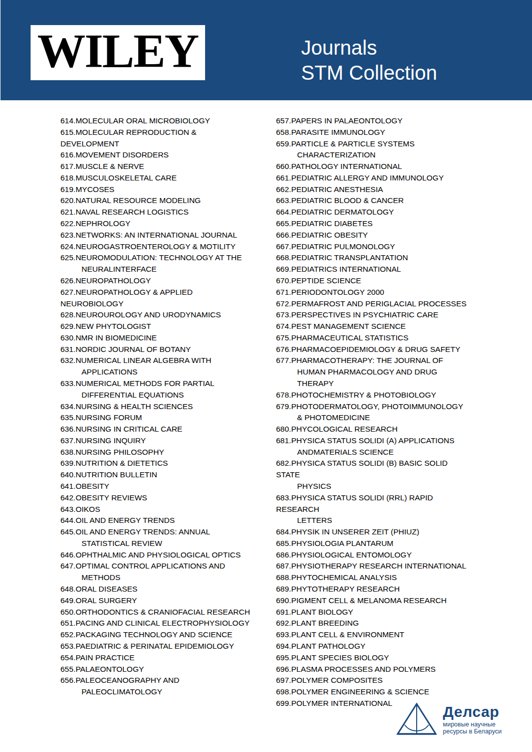WILEY
Journals STM Collection
614. MOLECULAR ORAL MICROBIOLOGY
615. MOLECULAR REPRODUCTION & DEVELOPMENT
616. MOVEMENT DISORDERS
617. MUSCLE & NERVE
618. MUSCULOSKELETAL CARE
619. MYCOSES
620. NATURAL RESOURCE MODELING
621. NAVAL RESEARCH LOGISTICS
622. NEPHROLOGY
623. NETWORKS: AN INTERNATIONAL JOURNAL
624. NEUROGASTROENTEROLOGY & MOTILITY
625. NEUROMODULATION: TECHNOLOGY AT THENEURALINTERFACE
626. NEUROPATHOLOGY
627. NEUROPATHOLOGY & APPLIED NEUROBIOLOGY
628. NEUROUROLOGY AND URODYNAMICS
629. NEW PHYTOLOGIST
630. NMR IN BIOMEDICINE
631. NORDIC JOURNAL OF BOTANY
632. NUMERICAL LINEAR ALGEBRA WITHAPPLICATIONS
633. NUMERICAL METHODS FOR PARTIALDIFFERENTIAL EQUATIONS
634. NURSING & HEALTH SCIENCES
635. NURSING FORUM
636. NURSING IN CRITICAL CARE
637. NURSING INQUIRY
638. NURSING PHILOSOPHY
639. NUTRITION & DIETETICS
640. NUTRITION BULLETIN
641. OBESITY
642. OBESITY REVIEWS
643. OIKOS
644. OIL AND ENERGY TRENDS
645. OIL AND ENERGY TRENDS: ANNUALSTATISTICAL REVIEW
646. OPHTHALMIC AND PHYSIOLOGICAL OPTICS
647. OPTIMAL CONTROL APPLICATIONS ANDMETHODS
648. ORAL DISEASES
649. ORAL SURGERY
650. ORTHODONTICS & CRANIOFACIAL RESEARCH
651. PACING AND CLINICAL ELECTROPHYSIOLOGY
652. PACKAGING TECHNOLOGY AND SCIENCE
653. PAEDIATRIC & PERINATAL EPIDEMIOLOGY
654. PAIN PRACTICE
655. PALAEONTOLOGY
656. PALEOCEANOGRAPHY ANDPALEOCLIMATOLOGY
657. PAPERS IN PALAEONTOLOGY
658. PARASITE IMMUNOLOGY
659. PARTICLE & PARTICLE SYSTEMSCHARACTERIZATION
660. PATHOLOGY INTERNATIONAL
661. PEDIATRIC ALLERGY AND IMMUNOLOGY
662. PEDIATRIC ANESTHESIA
663. PEDIATRIC BLOOD & CANCER
664. PEDIATRIC DERMATOLOGY
665. PEDIATRIC DIABETES
666. PEDIATRIC OBESITY
667. PEDIATRIC PULMONOLOGY
668. PEDIATRIC TRANSPLANTATION
669. PEDIATRICS INTERNATIONAL
670. PEPTIDE SCIENCE
671. PERIODONTOLOGY 2000
672. PERMAFROST AND PERIGLACIAL PROCESSES
673. PERSPECTIVES IN PSYCHIATRIC CARE
674. PEST MANAGEMENT SCIENCE
675. PHARMACEUTICAL STATISTICS
676. PHARMACOEPIDEMIOLOGY & DRUG SAFETY
677. PHARMACOTHERAPY: THE JOURNAL OFHUMAN PHARMACOLOGY AND DRUG THERAPY
678. PHOTOCHEMISTRY & PHOTOBIOLOGY
679. PHOTODERMATOLOGY, PHOTOIMMUNOLOGY& PHOTOMEDICINE
680. PHYCOLOGICAL RESEARCH
681. PHYSICA STATUS SOLIDI (A) APPLICATIONSANDMATERIALS SCIENCE
682. PHYSICA STATUS SOLIDI (B) BASIC SOLID STATEPHYSICS
683. PHYSICA STATUS SOLIDI (RRL) RAPID RESEARCHLETTERS
684. PHYSIK IN UNSERER ZEIT (PHIUZ)
685. PHYSIOLOGIA PLANTARUM
686. PHYSIOLOGICAL ENTOMOLOGY
687. PHYSIOTHERAPY RESEARCH INTERNATIONAL
688. PHYTOCHEMICAL ANALYSIS
689. PHYTOTHERAPY RESEARCH
690. PIGMENT CELL & MELANOMA RESEARCH
691. PLANT BIOLOGY
692. PLANT BREEDING
693. PLANT CELL & ENVIRONMENT
694. PLANT PATHOLOGY
695. PLANT SPECIES BIOLOGY
696. PLASMA PROCESSES AND POLYMERS
697. POLYMER COMPOSITES
698. POLYMER ENGINEERING & SCIENCE
699. POLYMER INTERNATIONAL
Делсар
мировые научные
ресурсы в Беларуси